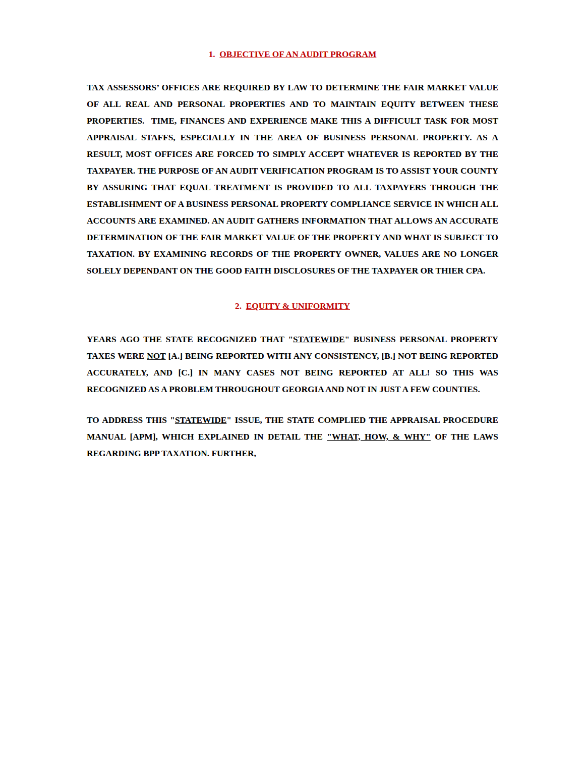1. OBJECTIVE OF AN AUDIT PROGRAM
TAX ASSESSORS’ OFFICES ARE REQUIRED BY LAW TO DETERMINE THE FAIR MARKET VALUE OF ALL REAL AND PERSONAL PROPERTIES AND TO MAINTAIN EQUITY BETWEEN THESE PROPERTIES. TIME, FINANCES AND EXPERIENCE MAKE THIS A DIFFICULT TASK FOR MOST APPRAISAL STAFFS, ESPECIALLY IN THE AREA OF BUSINESS PERSONAL PROPERTY. AS A RESULT, MOST OFFICES ARE FORCED TO SIMPLY ACCEPT WHATEVER IS REPORTED BY THE TAXPAYER. THE PURPOSE OF AN AUDIT VERIFICATION PROGRAM IS TO ASSIST YOUR COUNTY BY ASSURING THAT EQUAL TREATMENT IS PROVIDED TO ALL TAXPAYERS THROUGH THE ESTABLISHMENT OF A BUSINESS PERSONAL PROPERTY COMPLIANCE SERVICE IN WHICH ALL ACCOUNTS ARE EXAMINED. AN AUDIT GATHERS INFORMATION THAT ALLOWS AN ACCURATE DETERMINATION OF THE FAIR MARKET VALUE OF THE PROPERTY AND WHAT IS SUBJECT TO TAXATION. BY EXAMINING RECORDS OF THE PROPERTY OWNER, VALUES ARE NO LONGER SOLELY DEPENDANT ON THE GOOD FAITH DISCLOSURES OF THE TAXPAYER OR THIER CPA.
2. EQUITY & UNIFORMITY
YEARS AGO THE STATE RECOGNIZED THAT "STATEWIDE" BUSINESS PERSONAL PROPERTY TAXES WERE NOT [A.] BEING REPORTED WITH ANY CONSISTENCY, [B.] NOT BEING REPORTED ACCURATELY, AND [C.] IN MANY CASES NOT BEING REPORTED AT ALL! SO THIS WAS RECOGNIZED AS A PROBLEM THROUGHOUT GEORGIA AND NOT IN JUST A FEW COUNTIES.
TO ADDRESS THIS "STATEWIDE" ISSUE, THE STATE COMPLIED THE APPRAISAL PROCEDURE MANUAL [APM], WHICH EXPLAINED IN DETAIL THE "WHAT, HOW, & WHY" OF THE LAWS REGARDING BPP TAXATION. FURTHER,